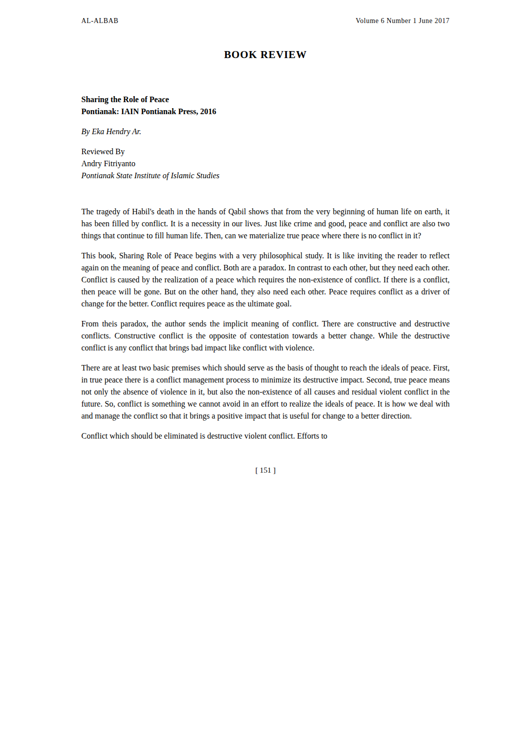AL-ALBAB Volume 6 Number 1 June 2017
BOOK REVIEW
Sharing the Role of Peace
Pontianak: IAIN Pontianak Press, 2016
By Eka Hendry Ar.
Reviewed By
Andry Fitriyanto
Pontianak State Institute of Islamic Studies
The tragedy of Habil's death in the hands of Qabil shows that from the very beginning of human life on earth, it has been filled by conflict. It is a necessity in our lives. Just like crime and good, peace and conflict are also two things that continue to fill human life. Then, can we materialize true peace where there is no conflict in it?
This book, Sharing Role of Peace begins with a very philosophical study. It is like inviting the reader to reflect again on the meaning of peace and conflict. Both are a paradox. In contrast to each other, but they need each other. Conflict is caused by the realization of a peace which requires the non-existence of conflict. If there is a conflict, then peace will be gone. But on the other hand, they also need each other. Peace requires conflict as a driver of change for the better. Conflict requires peace as the ultimate goal.
From theis paradox, the author sends the implicit meaning of conflict. There are constructive and destructive conflicts. Constructive conflict is the opposite of contestation towards a better change. While the destructive conflict is any conflict that brings bad impact like conflict with violence.
There are at least two basic premises which should serve as the basis of thought to reach the ideals of peace. First, in true peace there is a conflict management process to minimize its destructive impact. Second, true peace means not only the absence of violence in it, but also the non-existence of all causes and residual violent conflict in the future. So, conflict is something we cannot avoid in an effort to realize the ideals of peace. It is how we deal with and manage the conflict so that it brings a positive impact that is useful for change to a better direction.
Conflict which should be eliminated is destructive violent conflict. Efforts to
[ 151 ]